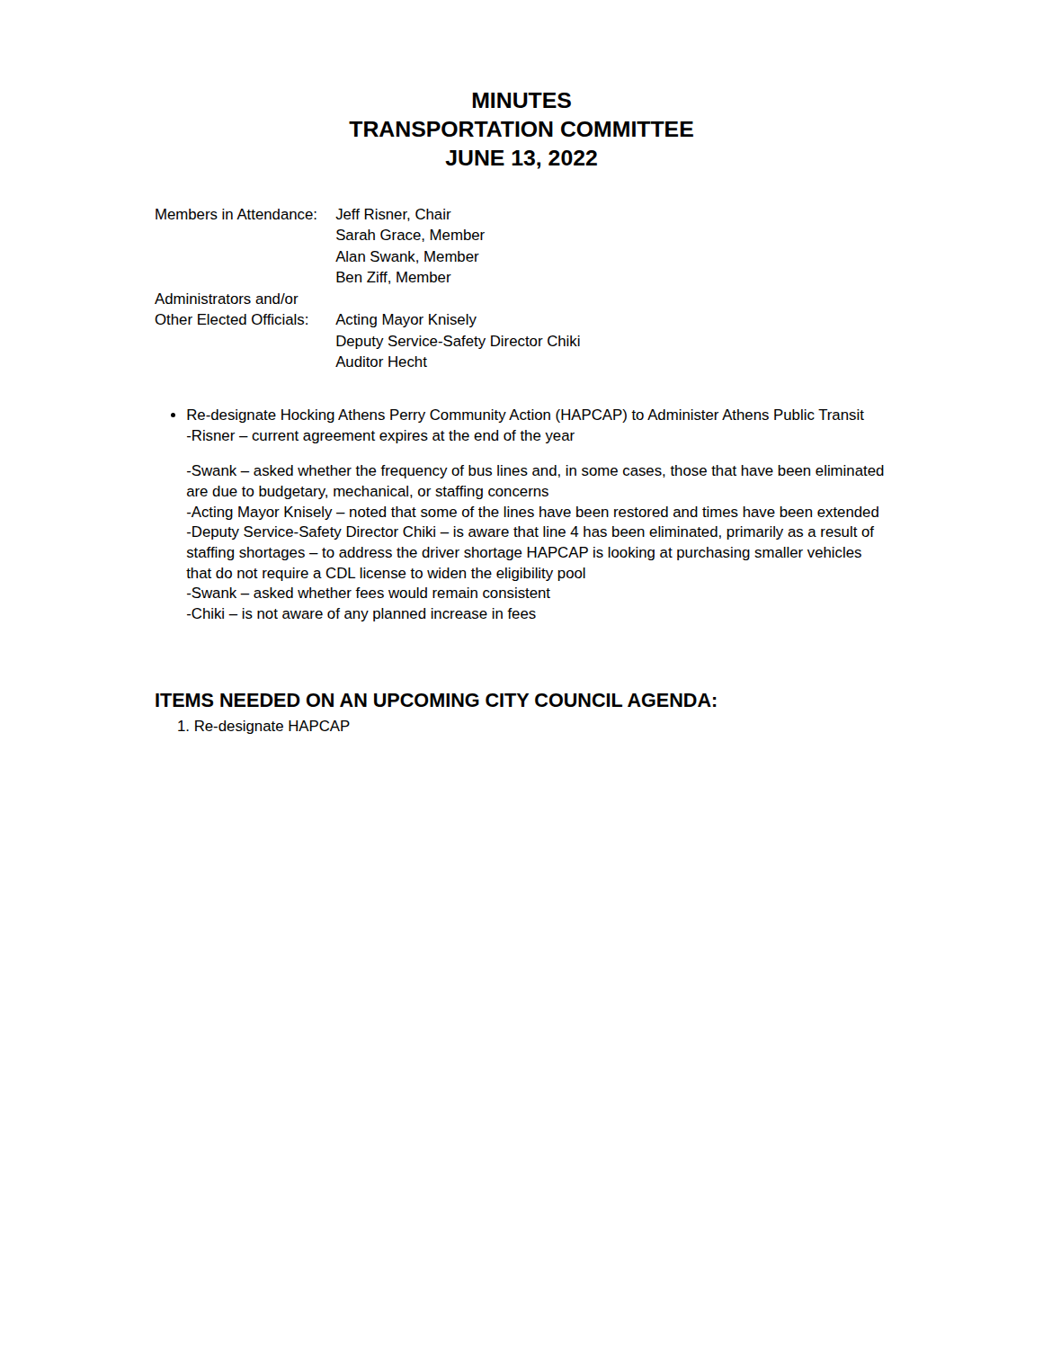MINUTES
TRANSPORTATION COMMITTEE
JUNE 13, 2022
| Members in Attendance: | Jeff Risner, Chair |
| | Sarah Grace, Member |
| | Alan Swank, Member |
| | Ben Ziff, Member |
| Administrators and/or | |
| Other Elected Officials: | Acting Mayor Knisely |
| | Deputy Service-Safety Director Chiki |
| | Auditor Hecht |
Re-designate Hocking Athens Perry Community Action (HAPCAP) to Administer Athens Public Transit
-Risner – current agreement expires at the end of the year
-Swank – asked whether the frequency of bus lines and, in some cases, those that have been eliminated are due to budgetary, mechanical, or staffing concerns
-Acting Mayor Knisely – noted that some of the lines have been restored and times have been extended
-Deputy Service-Safety Director Chiki – is aware that line 4 has been eliminated, primarily as a result of staffing shortages – to address the driver shortage HAPCAP is looking at purchasing smaller vehicles that do not require a CDL license to widen the eligibility pool
-Swank – asked whether fees would remain consistent
-Chiki – is not aware of any planned increase in fees
ITEMS NEEDED ON AN UPCOMING CITY COUNCIL AGENDA:
Re-designate HAPCAP